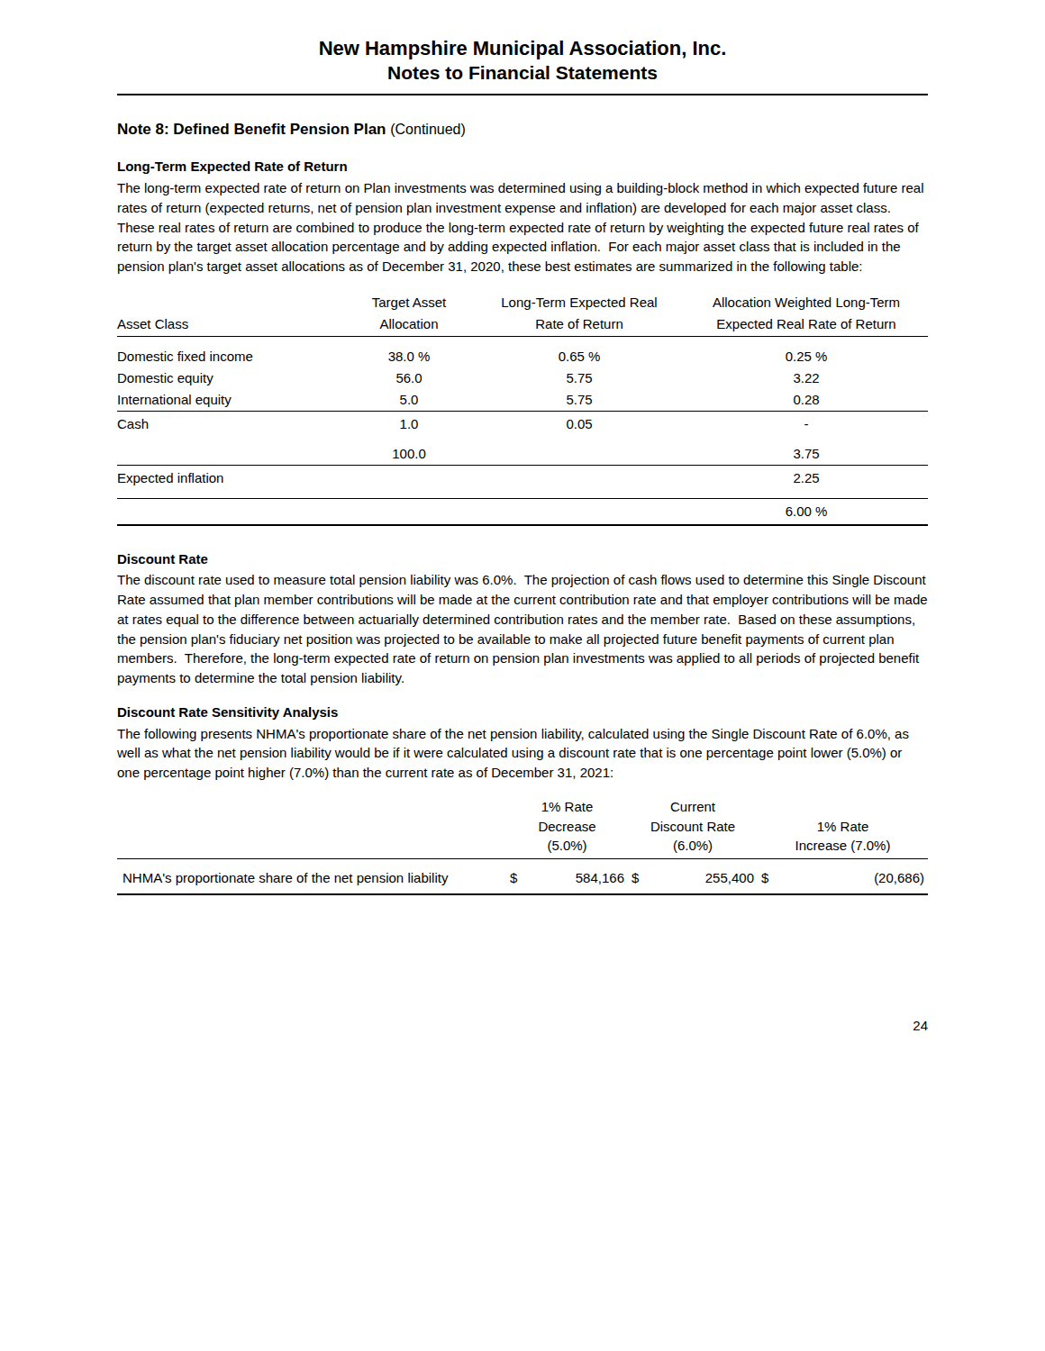New Hampshire Municipal Association, Inc.
Notes to Financial Statements
Note 8: Defined Benefit Pension Plan (Continued)
Long-Term Expected Rate of Return
The long-term expected rate of return on Plan investments was determined using a building-block method in which expected future real rates of return (expected returns, net of pension plan investment expense and inflation) are developed for each major asset class. These real rates of return are combined to produce the long-term expected rate of return by weighting the expected future real rates of return by the target asset allocation percentage and by adding expected inflation. For each major asset class that is included in the pension plan's target asset allocations as of December 31, 2020, these best estimates are summarized in the following table:
| | Target Asset | Long-Term Expected Real | Allocation Weighted Long-Term |
| --- | --- | --- | --- |
| Asset Class | Allocation | Rate of Return | Expected Real Rate of Return |
| Domestic fixed income | 38.0 % | 0.65 % | 0.25 % |
| Domestic equity | 56.0 | 5.75 | 3.22 |
| International equity | 5.0 | 5.75 | 0.28 |
| Cash | 1.0 | 0.05 | - |
| | 100.0 | | 3.75 |
| Expected inflation | | | 2.25 |
| | | | 6.00 % |
Discount Rate
The discount rate used to measure total pension liability was 6.0%. The projection of cash flows used to determine this Single Discount Rate assumed that plan member contributions will be made at the current contribution rate and that employer contributions will be made at rates equal to the difference between actuarially determined contribution rates and the member rate. Based on these assumptions, the pension plan's fiduciary net position was projected to be available to make all projected future benefit payments of current plan members. Therefore, the long-term expected rate of return on pension plan investments was applied to all periods of projected benefit payments to determine the total pension liability.
Discount Rate Sensitivity Analysis
The following presents NHMA's proportionate share of the net pension liability, calculated using the Single Discount Rate of 6.0%, as well as what the net pension liability would be if it were calculated using a discount rate that is one percentage point lower (5.0%) or one percentage point higher (7.0%) than the current rate as of December 31, 2021:
| | 1% Rate | Current | |
| --- | --- | --- | --- |
| | Decrease | Discount Rate | 1% Rate |
| | (5.0%) | (6.0%) | Increase (7.0%) |
| NHMA's proportionate share of the net pension liability | $ | 584,166 | $ | 255,400 | $ | (20,686) |
24